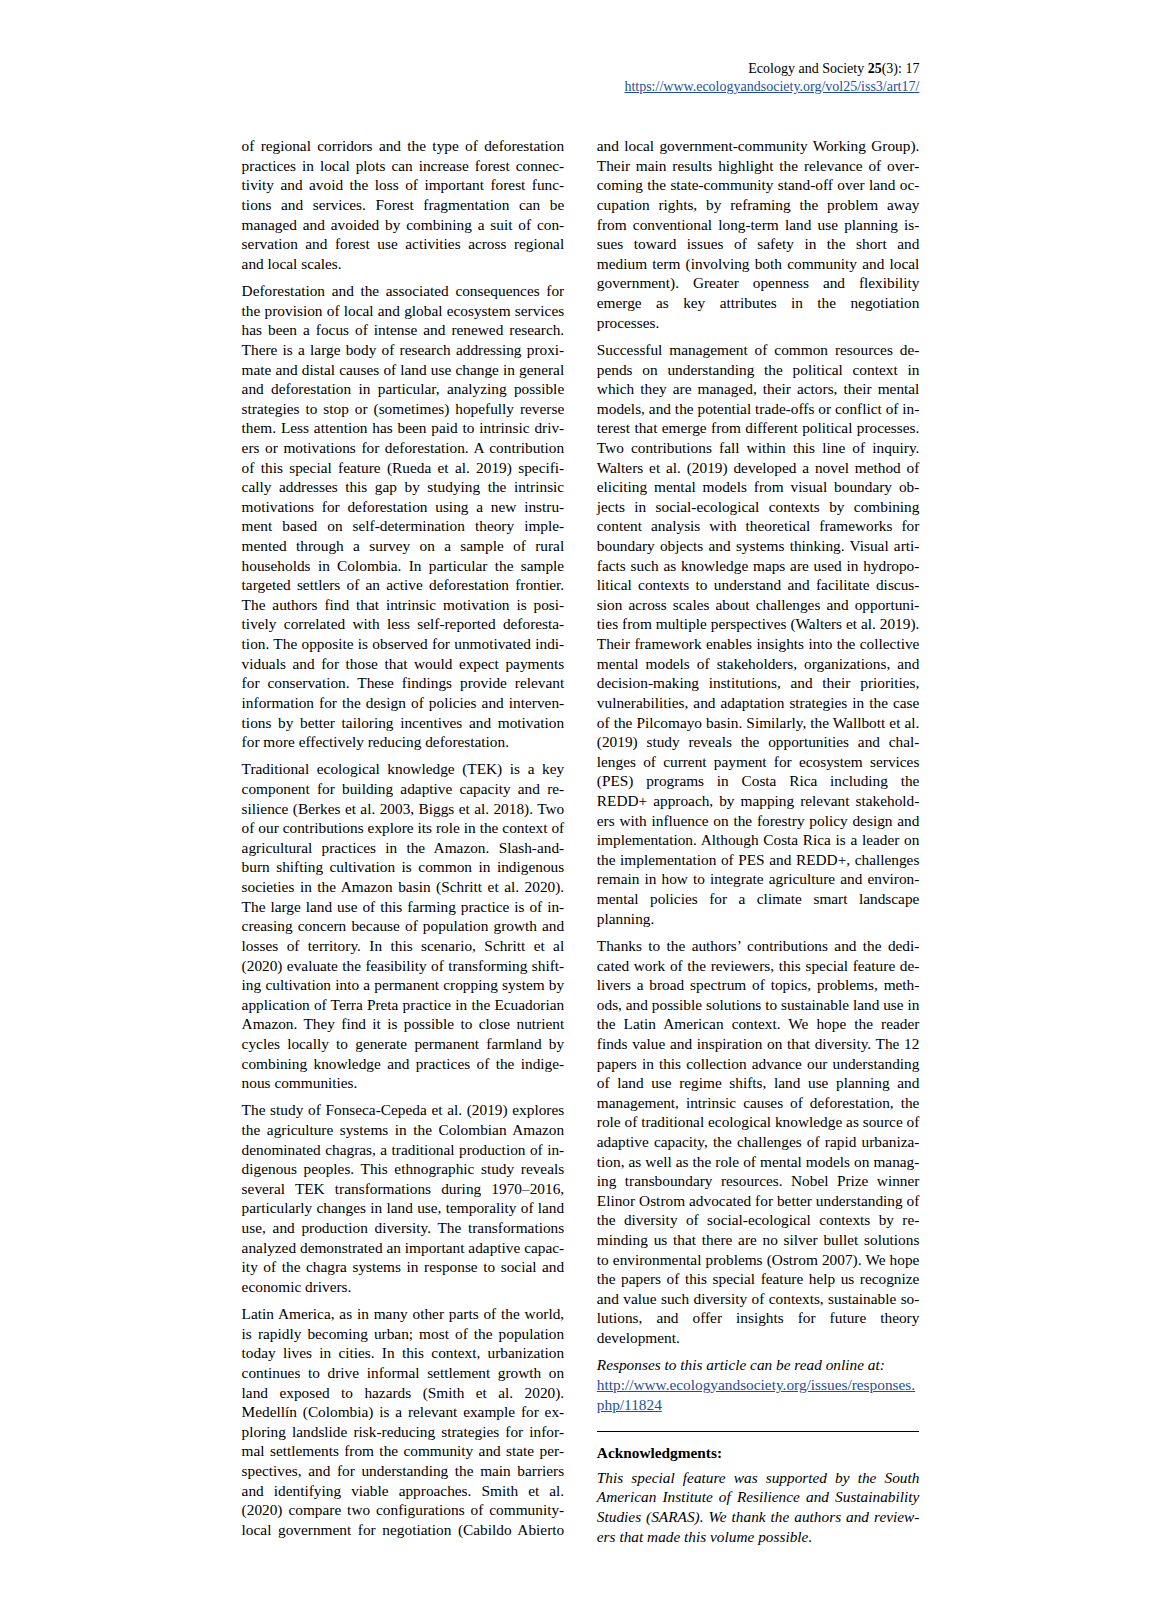Ecology and Society 25(3): 17
https://www.ecologyandsociety.org/vol25/iss3/art17/
of regional corridors and the type of deforestation practices in local plots can increase forest connectivity and avoid the loss of important forest functions and services. Forest fragmentation can be managed and avoided by combining a suit of conservation and forest use activities across regional and local scales.
Deforestation and the associated consequences for the provision of local and global ecosystem services has been a focus of intense and renewed research. There is a large body of research addressing proximate and distal causes of land use change in general and deforestation in particular, analyzing possible strategies to stop or (sometimes) hopefully reverse them. Less attention has been paid to intrinsic drivers or motivations for deforestation. A contribution of this special feature (Rueda et al. 2019) specifically addresses this gap by studying the intrinsic motivations for deforestation using a new instrument based on self-determination theory implemented through a survey on a sample of rural households in Colombia. In particular the sample targeted settlers of an active deforestation frontier. The authors find that intrinsic motivation is positively correlated with less self-reported deforestation. The opposite is observed for unmotivated individuals and for those that would expect payments for conservation. These findings provide relevant information for the design of policies and interventions by better tailoring incentives and motivation for more effectively reducing deforestation.
Traditional ecological knowledge (TEK) is a key component for building adaptive capacity and resilience (Berkes et al. 2003, Biggs et al. 2018). Two of our contributions explore its role in the context of agricultural practices in the Amazon. Slash-and-burn shifting cultivation is common in indigenous societies in the Amazon basin (Schritt et al. 2020). The large land use of this farming practice is of increasing concern because of population growth and losses of territory. In this scenario, Schritt et al (2020) evaluate the feasibility of transforming shifting cultivation into a permanent cropping system by application of Terra Preta practice in the Ecuadorian Amazon. They find it is possible to close nutrient cycles locally to generate permanent farmland by combining knowledge and practices of the indigenous communities.
The study of Fonseca-Cepeda et al. (2019) explores the agriculture systems in the Colombian Amazon denominated chagras, a traditional production of indigenous peoples. This ethnographic study reveals several TEK transformations during 1970–2016, particularly changes in land use, temporality of land use, and production diversity. The transformations analyzed demonstrated an important adaptive capacity of the chagra systems in response to social and economic drivers.
Latin America, as in many other parts of the world, is rapidly becoming urban; most of the population today lives in cities. In this context, urbanization continues to drive informal settlement growth on land exposed to hazards (Smith et al. 2020). Medellín (Colombia) is a relevant example for exploring landslide risk-reducing strategies for informal settlements from the community and state perspectives, and for understanding the main barriers and identifying viable approaches. Smith et al. (2020) compare two configurations of community-local government for negotiation (Cabildo Abierto and local government-community Working Group). Their main results highlight the relevance of overcoming the state-community stand-off over land occupation rights, by reframing the problem away from conventional long-term land use planning issues toward issues of safety in the short and medium term (involving both community and local government). Greater openness and flexibility emerge as key attributes in the negotiation processes.
Successful management of common resources depends on understanding the political context in which they are managed, their actors, their mental models, and the potential trade-offs or conflict of interest that emerge from different political processes. Two contributions fall within this line of inquiry. Walters et al. (2019) developed a novel method of eliciting mental models from visual boundary objects in social-ecological contexts by combining content analysis with theoretical frameworks for boundary objects and systems thinking. Visual artifacts such as knowledge maps are used in hydropolitical contexts to understand and facilitate discussion across scales about challenges and opportunities from multiple perspectives (Walters et al. 2019). Their framework enables insights into the collective mental models of stakeholders, organizations, and decision-making institutions, and their priorities, vulnerabilities, and adaptation strategies in the case of the Pilcomayo basin. Similarly, the Wallbott et al. (2019) study reveals the opportunities and challenges of current payment for ecosystem services (PES) programs in Costa Rica including the REDD+ approach, by mapping relevant stakeholders with influence on the forestry policy design and implementation. Although Costa Rica is a leader on the implementation of PES and REDD+, challenges remain in how to integrate agriculture and environmental policies for a climate smart landscape planning.
Thanks to the authors’ contributions and the dedicated work of the reviewers, this special feature delivers a broad spectrum of topics, problems, methods, and possible solutions to sustainable land use in the Latin American context. We hope the reader finds value and inspiration on that diversity. The 12 papers in this collection advance our understanding of land use regime shifts, land use planning and management, intrinsic causes of deforestation, the role of traditional ecological knowledge as source of adaptive capacity, the challenges of rapid urbanization, as well as the role of mental models on managing transboundary resources. Nobel Prize winner Elinor Ostrom advocated for better understanding of the diversity of social-ecological contexts by reminding us that there are no silver bullet solutions to environmental problems (Ostrom 2007). We hope the papers of this special feature help us recognize and value such diversity of contexts, sustainable solutions, and offer insights for future theory development.
Responses to this article can be read online at:
http://www.ecologyandsociety.org/issues/responses.php/11824
Acknowledgments:
This special feature was supported by the South American Institute of Resilience and Sustainability Studies (SARAS). We thank the authors and reviewers that made this volume possible.